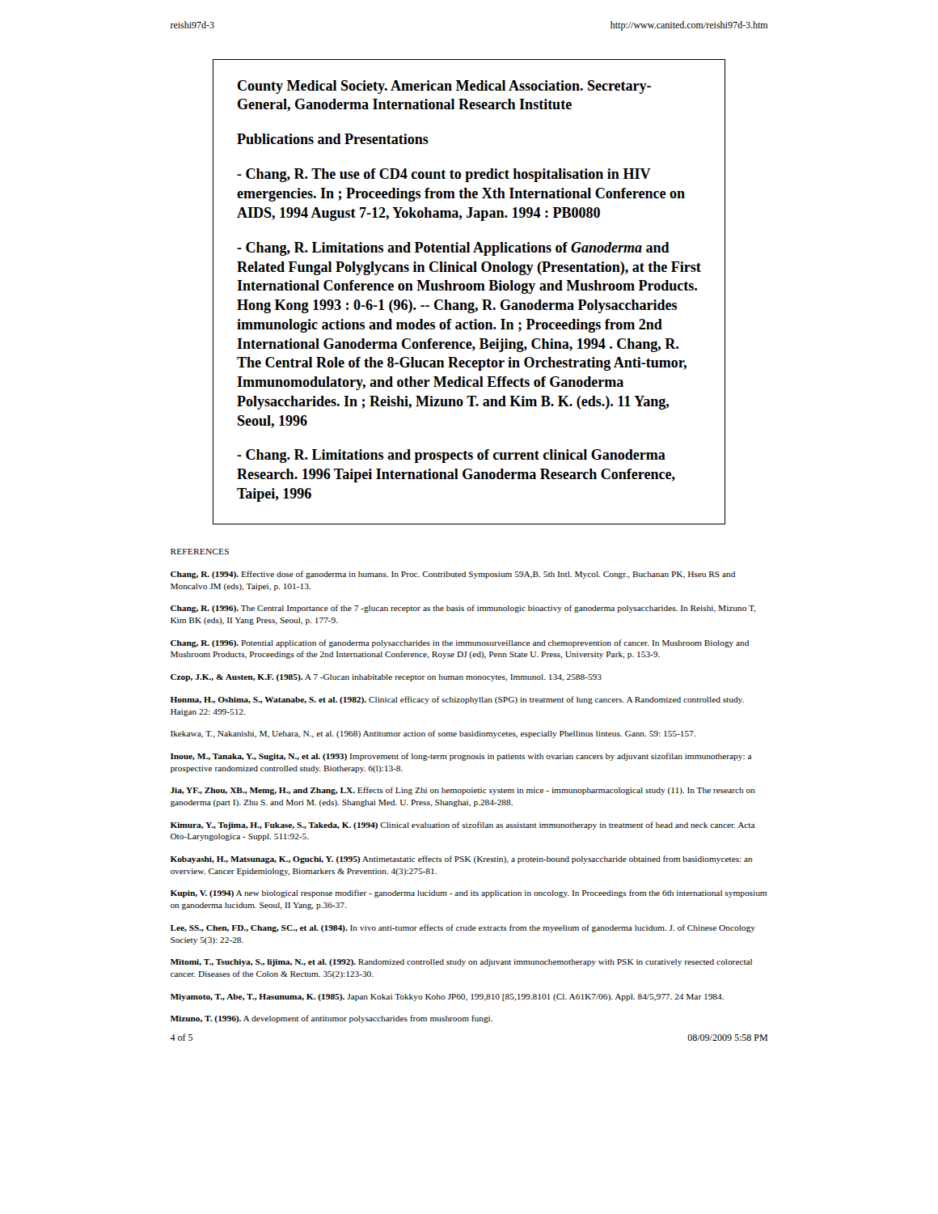reishi97d-3
http://www.canited.com/reishi97d-3.htm
County Medical Society. American Medical Association. Secretary-General, Ganoderma International Research Institute
Publications and Presentations
- Chang, R. The use of CD4 count to predict hospitalisation in HIV emergencies. In ; Proceedings from the Xth International Conference on AIDS, 1994 August 7-12, Yokohama, Japan. 1994 : PB0080
- Chang, R. Limitations and Potential Applications of Ganoderma and Related Fungal Polyglycans in Clinical Onology (Presentation), at the First International Conference on Mushroom Biology and Mushroom Products. Hong Kong 1993 : 0-6-1 (96). -- Chang, R. Ganoderma Polysaccharides immunologic actions and modes of action. In ; Proceedings from 2nd International Ganoderma Conference, Beijing, China, 1994 . Chang, R. The Central Role of the 8-Glucan Receptor in Orchestrating Anti-tumor, Immunomodulatory, and other Medical Effects of Ganoderma Polysaccharides. In ; Reishi, Mizuno T. and Kim B. K. (eds.). 11 Yang, Seoul, 1996
- Chang. R. Limitations and prospects of current clinical Ganoderma Research. 1996 Taipei International Ganoderma Research Conference, Taipei, 1996
REFERENCES
Chang, R. (1994). Effective dose of ganoderma in humans. In Proc. Contributed Symposium 59A,B. 5th Intl. Mycol. Congr., Buchanan PK, Hseu RS and Moncalvo JM (eds), Taipei, p. 101-13.
Chang, R. (1996). The Central Importance of the 7 -glucan receptor as the basis of immunologic bioactivy of ganoderma polysaccharides. In Reishi, Mizuno T, Kim BK (eds), II Yang Press, Seoul, p. 177-9.
Chang, R. (1996). Potential application of ganoderma polysaccharides in the immunosurveillance and chemoprevention of cancer. In Mushroom Biology and Mushroom Products, Proceedings of the 2nd International Conference, Royse DJ (ed), Penn State U. Press, University Park, p. 153-9.
Czop, J.K., & Austen, K.F. (1985). A 7 -Glucan inhabitable receptor on human monocytes, Immunol. 134, 2588-593
Honma, H., Oshima, S., Watanabe, S. et al. (1982). Clinical efficacy of schizophyllan (SPG) in treatment of lung cancers. A Randomized controlled study. Haigan 22: 499-512.
Ikekawa, T., Nakanishi, M, Uehara, N., et al. (1968) Antitumor action of some basidiomycetes, especially Phellinus linteus. Gann. 59: 155-157.
Inoue, M., Tanaka, Y., Sugita, N., et al. (1993) Improvement of long-term prognosis in patients with ovarian cancers by adjuvant sizofilan immunotherapy: a prospective randomized controlled study. Biotherapy. 6(l):13-8.
Jia, YF., Zhou, XB., Memg, H., and Zhang, LX. Effects of Ling Zhi on hemopoietic system in mice - immunopharmacological study (11). In The research on ganoderma (part I). Zhu S. and Mori M. (eds). Shanghai Med. U. Press, Shanghai, p.284-288.
Kimura, Y., Tojima, H., Fukase, S., Takeda, K. (1994) Clinical evaluation of sizofilan as assistant immunotherapy in treatment of head and neck cancer. Acta Oto-Laryngologica - Suppl. 511:92-5.
Kobayashi, H., Matsunaga, K., Oguchi, Y. (1995) Antimetastatic effects of PSK (Krestin), a protein-bound polysaccharide obtained from basidiomycetes: an overview. Cancer Epidemiology, Biomarkers & Prevention. 4(3):275-81.
Kupin, V. (1994) A new biological response modifier - ganoderma lucidum - and its application in oncology. In Proceedings from the 6th international symposium on ganoderma lucidum. Seoul, II Yang, p.36-37.
Lee, SS., Chen, FD., Chang, SC., et al. (1984). In vivo anti-tumor effects of crude extracts from the myeelium of ganoderma lucidum. J. of Chinese Oncology Society 5(3): 22-28.
Mitomi, T., Tsuchiya, S., lijima, N., et al. (1992). Randomized controlled study on adjuvant immunochemotherapy with PSK in curatively resected colorectal cancer. Diseases of the Colon & Rectum. 35(2):123-30.
Miyamoto, T., Abe, T., Hasunuma, K. (1985). Japan Kokai Tokkyo Koho JP60, 199,810 [85,199.8101 (Cl. A61K7/06). Appl. 84/5,977. 24 Mar 1984.
Mizuno, T. (1996). A development of antitumor polysaccharides from mushroom fungi.
4 of 5
08/09/2009 5:58 PM